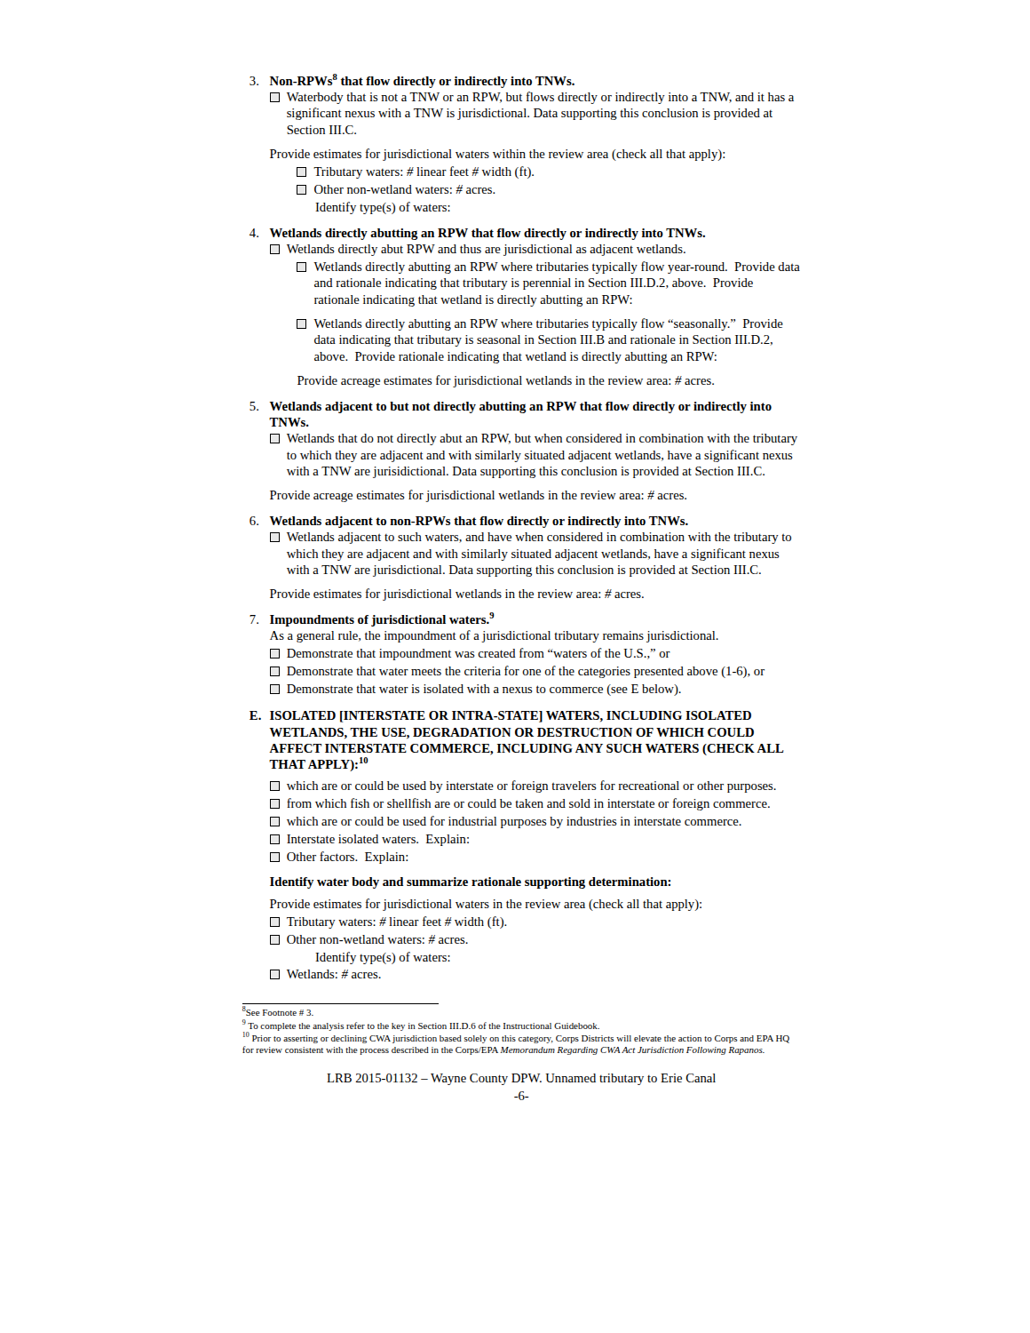3.
Non-RPWs8 that flow directly or indirectly into TNWs.
Waterbody that is not a TNW or an RPW, but flows directly or indirectly into a TNW, and it has a significant nexus with a TNW is jurisdictional. Data supporting this conclusion is provided at Section III.C.
Provide estimates for jurisdictional waters within the review area (check all that apply):
Tributary waters: # linear feet # width (ft).
Other non-wetland waters: # acres.
Identify type(s) of waters:
4.
Wetlands directly abutting an RPW that flow directly or indirectly into TNWs.
Wetlands directly abut RPW and thus are jurisdictional as adjacent wetlands.
Wetlands directly abutting an RPW where tributaries typically flow year-round. Provide data and rationale indicating that tributary is perennial in Section III.D.2, above. Provide rationale indicating that wetland is directly abutting an RPW:
Wetlands directly abutting an RPW where tributaries typically flow “seasonally.” Provide data indicating that tributary is seasonal in Section III.B and rationale in Section III.D.2, above. Provide rationale indicating that wetland is directly abutting an RPW:
Provide acreage estimates for jurisdictional wetlands in the review area: # acres.
5.
Wetlands adjacent to but not directly abutting an RPW that flow directly or indirectly into TNWs.
Wetlands that do not directly abut an RPW, but when considered in combination with the tributary to which they are adjacent and with similarly situated adjacent wetlands, have a significant nexus with a TNW are jurisidictional. Data supporting this conclusion is provided at Section III.C.
Provide acreage estimates for jurisdictional wetlands in the review area: # acres.
6.
Wetlands adjacent to non-RPWs that flow directly or indirectly into TNWs.
Wetlands adjacent to such waters, and have when considered in combination with the tributary to which they are adjacent and with similarly situated adjacent wetlands, have a significant nexus with a TNW are jurisdictional. Data supporting this conclusion is provided at Section III.C.
Provide estimates for jurisdictional wetlands in the review area: # acres.
7.
Impoundments of jurisdictional waters.9
As a general rule, the impoundment of a jurisdictional tributary remains jurisdictional.
Demonstrate that impoundment was created from “waters of the U.S.,” or
Demonstrate that water meets the criteria for one of the categories presented above (1-6), or
Demonstrate that water is isolated with a nexus to commerce (see E below).
E.
ISOLATED [INTERSTATE OR INTRA-STATE] WATERS, INCLUDING ISOLATED WETLANDS, THE USE, DEGRADATION OR DESTRUCTION OF WHICH COULD AFFECT INTERSTATE COMMERCE, INCLUDING ANY SUCH WATERS (CHECK ALL THAT APPLY):10
which are or could be used by interstate or foreign travelers for recreational or other purposes.
from which fish or shellfish are or could be taken and sold in interstate or foreign commerce.
which are or could be used for industrial purposes by industries in interstate commerce.
Interstate isolated waters. Explain:
Other factors. Explain:
Identify water body and summarize rationale supporting determination:
Provide estimates for jurisdictional waters in the review area (check all that apply):
Tributary waters: # linear feet # width (ft).
Other non-wetland waters: # acres.
Identify type(s) of waters:
Wetlands: # acres.
8See Footnote # 3.
9 To complete the analysis refer to the key in Section III.D.6 of the Instructional Guidebook.
10 Prior to asserting or declining CWA jurisdiction based solely on this category, Corps Districts will elevate the action to Corps and EPA HQ for review consistent with the process described in the Corps/EPA Memorandum Regarding CWA Act Jurisdiction Following Rapanos.
LRB 2015-01132 – Wayne County DPW. Unnamed tributary to Erie Canal
-6-